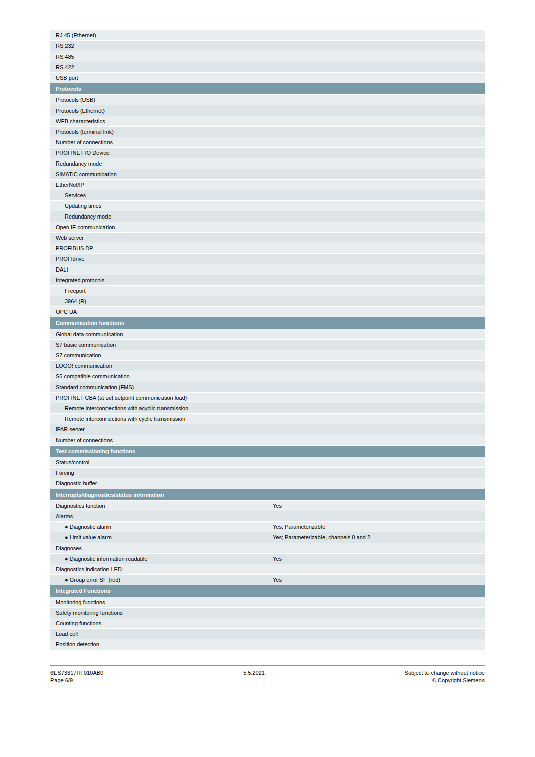| RJ 45 (Ethernet) | |
| RS 232 | |
| RS 485 | |
| RS 422 | |
| USB port | |
| Protocols |
| Protocols (USB) | |
| Protocols (Ethernet) | |
| WEB characteristics | |
| Protocols (terminal link) | |
| Number of connections | |
| PROFINET IO Device | |
| Redundancy mode | |
| SIMATIC communication | |
| EtherNet/IP | |
| Services | |
| Updating times | |
| Redundancy mode | |
| Open IE communication | |
| Web server | |
| PROFIBUS DP | |
| PROFIdrive | |
| DALI | |
| Integrated protocols | |
| Freeport | |
| 3964 (R) | |
| OPC UA | |
| Communication functions |
| Global data communication | |
| S7 basic communication | |
| S7 communication | |
| LOGO! communication | |
| S5 compatible communication | |
| Standard communication (FMS) | |
| PROFINET CBA (at set setpoint communication load) | |
| Remote interconnections with acyclic transmission | |
| Remote interconnections with cyclic transmission | |
| iPAR server | |
| Number of connections | |
| Test commissioning functions |
| Status/control | |
| Forcing | |
| Diagnostic buffer | |
| Interrupts/diagnostics/status information |
| Diagnostics function | Yes |
| Alarms | |
| ● Diagnostic alarm | Yes; Parameterizable |
| ● Limit value alarm | Yes; Parameterizable, channels 0 and 2 |
| Diagnoses | |
| ● Diagnostic information readable | Yes |
| Diagnostics indication LED | |
| ● Group error SF (red) | Yes |
| Integrated Functions |
| Monitoring functions | |
| Safety monitoring functions | |
| Counting functions | |
| Load cell | |
| Position detection | |
6ES73317HF010AB0
Page 6/9
5.5.2021
Subject to change without notice
© Copyright Siemens